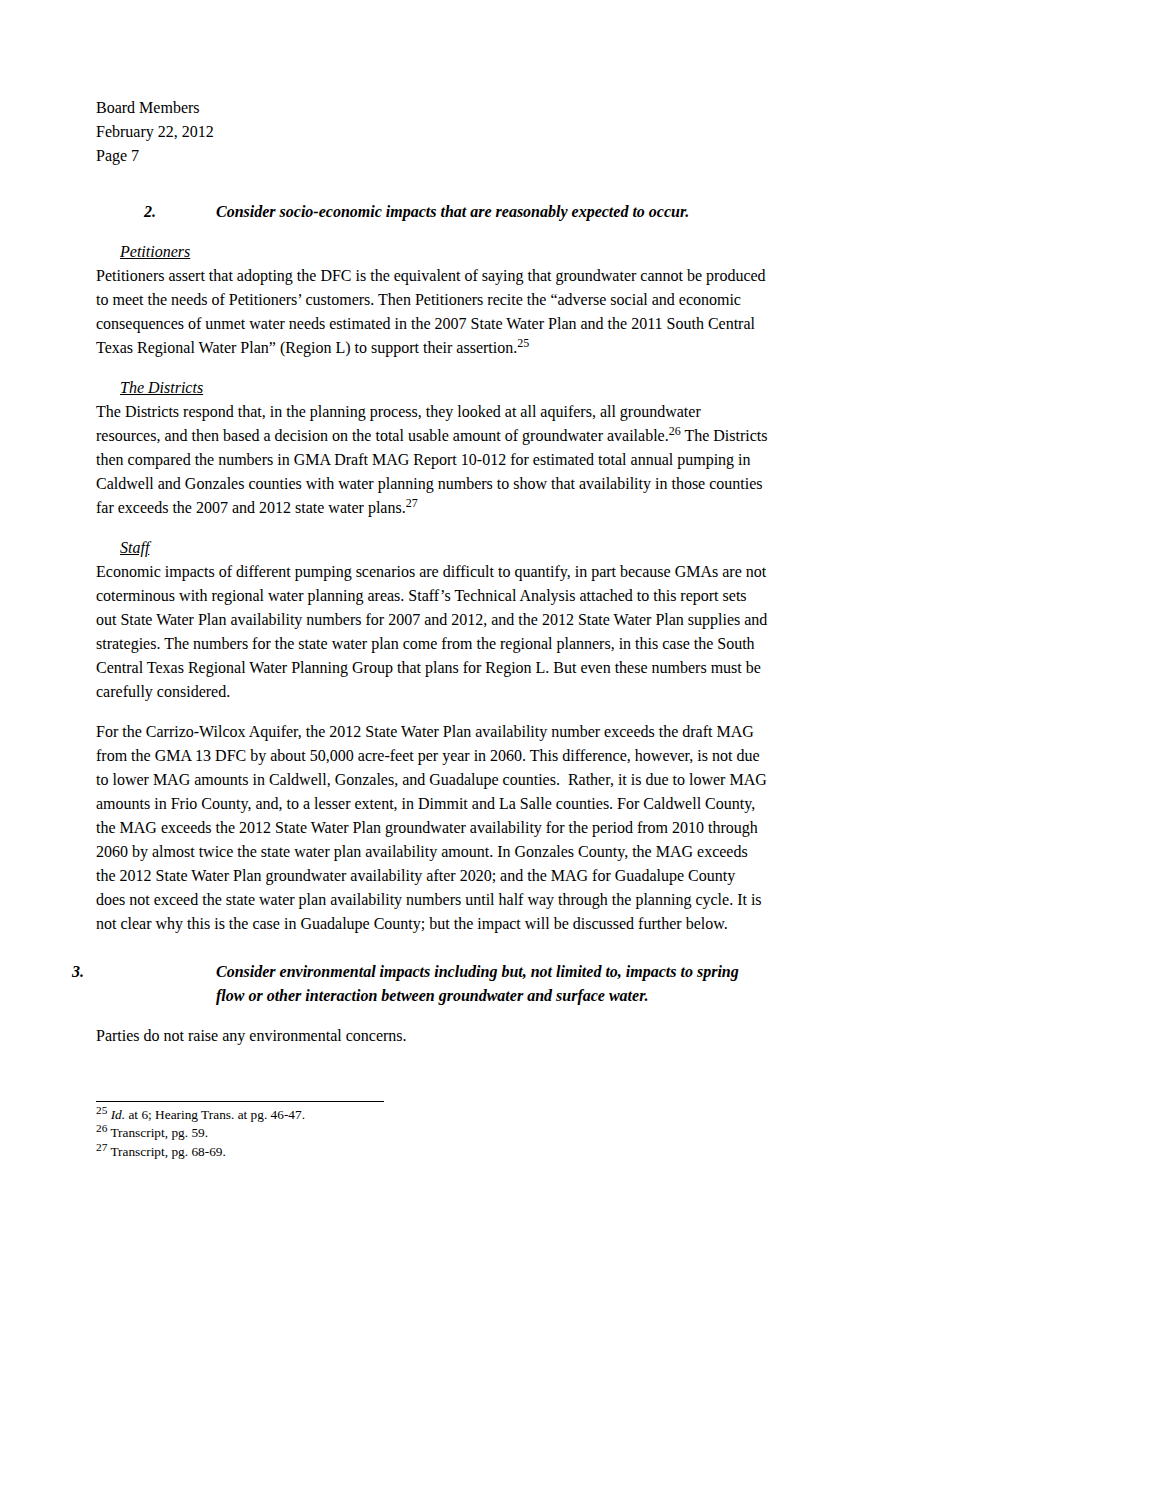Board Members
February 22, 2012
Page 7
2. Consider socio-economic impacts that are reasonably expected to occur.
Petitioners
Petitioners assert that adopting the DFC is the equivalent of saying that groundwater cannot be produced to meet the needs of Petitioners’ customers. Then Petitioners recite the “adverse social and economic consequences of unmet water needs estimated in the 2007 State Water Plan and the 2011 South Central Texas Regional Water Plan” (Region L) to support their assertion.25
The Districts
The Districts respond that, in the planning process, they looked at all aquifers, all groundwater resources, and then based a decision on the total usable amount of groundwater available.26 The Districts then compared the numbers in GMA Draft MAG Report 10-012 for estimated total annual pumping in Caldwell and Gonzales counties with water planning numbers to show that availability in those counties far exceeds the 2007 and 2012 state water plans.27
Staff
Economic impacts of different pumping scenarios are difficult to quantify, in part because GMAs are not coterminous with regional water planning areas. Staff’s Technical Analysis attached to this report sets out State Water Plan availability numbers for 2007 and 2012, and the 2012 State Water Plan supplies and strategies. The numbers for the state water plan come from the regional planners, in this case the South Central Texas Regional Water Planning Group that plans for Region L. But even these numbers must be carefully considered.
For the Carrizo-Wilcox Aquifer, the 2012 State Water Plan availability number exceeds the draft MAG from the GMA 13 DFC by about 50,000 acre-feet per year in 2060. This difference, however, is not due to lower MAG amounts in Caldwell, Gonzales, and Guadalupe counties. Rather, it is due to lower MAG amounts in Frio County, and, to a lesser extent, in Dimmit and La Salle counties. For Caldwell County, the MAG exceeds the 2012 State Water Plan groundwater availability for the period from 2010 through 2060 by almost twice the state water plan availability amount. In Gonzales County, the MAG exceeds the 2012 State Water Plan groundwater availability after 2020; and the MAG for Guadalupe County does not exceed the state water plan availability numbers until half way through the planning cycle. It is not clear why this is the case in Guadalupe County; but the impact will be discussed further below.
3. Consider environmental impacts including but, not limited to, impacts to spring flow or other interaction between groundwater and surface water.
Parties do not raise any environmental concerns.
25 Id. at 6; Hearing Trans. at pg. 46-47.
26 Transcript, pg. 59.
27 Transcript, pg. 68-69.